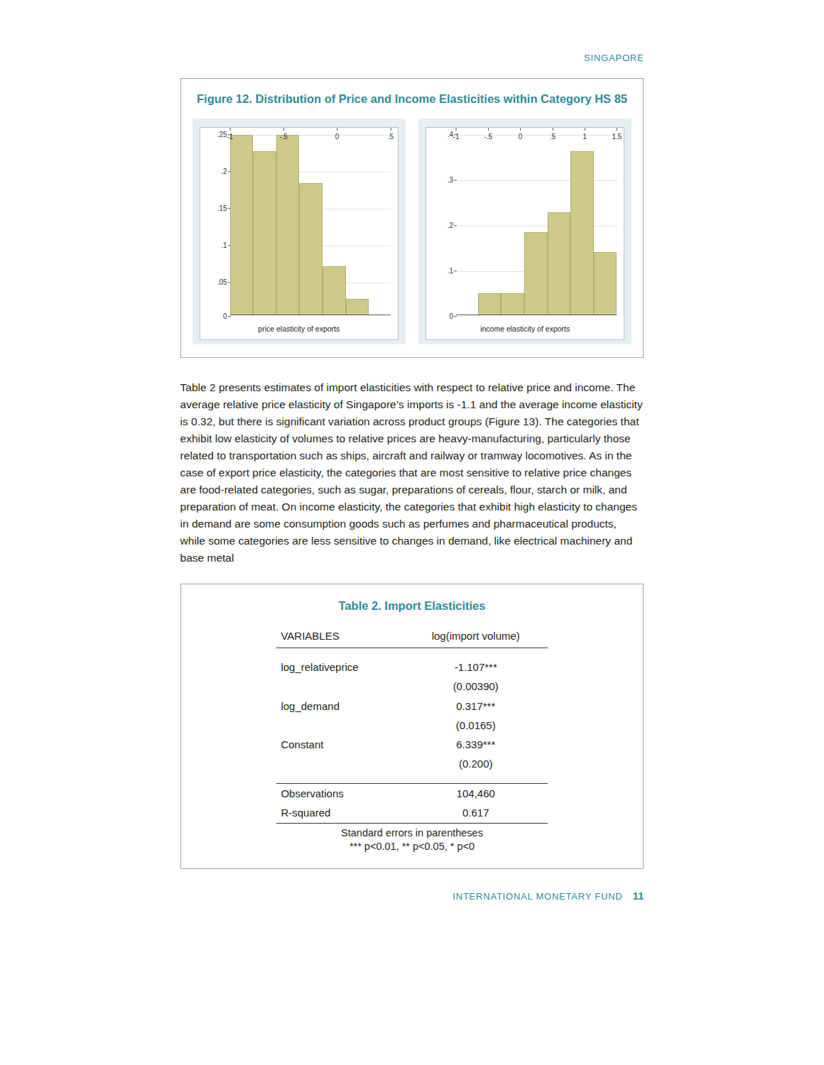SINGAPORE
Figure 12. Distribution of Price and Income Elasticities within Category HS 85
.25
.2
.15
.1
.05
0
-1
-.5
0
.5
price elasticity of exports
.4
.3
.2
.1
0
-1
-.5
0
.5
1
1.5
income elasticity of exports
Table 2 presents estimates of import elasticities with respect to relative price and income. The average relative price elasticity of Singapore’s imports is -1.1 and the average income elasticity is 0.32, but there is significant variation across product groups (Figure 13). The categories that exhibit low elasticity of volumes to relative prices are heavy-manufacturing, particularly those related to transportation such as ships, aircraft and railway or tramway locomotives. As in the case of export price elasticity, the categories that are most sensitive to relative price changes are food-related categories, such as sugar, preparations of cereals, flour, starch or milk, and preparation of meat. On income elasticity, the categories that exhibit high elasticity to changes in demand are some consumption goods such as perfumes and pharmaceutical products, while some categories are less sensitive to changes in demand, like electrical machinery and base metal
Table 2. Import Elasticities
| VARIABLES | log(import volume) |
| --- | --- |
| log_relativeprice | -1.107*** |
| | (0.00390) |
| log_demand | 0.317*** |
| | (0.0165) |
| Constant | 6.339*** |
| | (0.200) |
| Observations | 104,460 |
| R-squared | 0.617 |
Standard errors in parentheses
*** p<0.01, ** p<0.05, * p<0
INTERNATIONAL MONETARY FUND 11